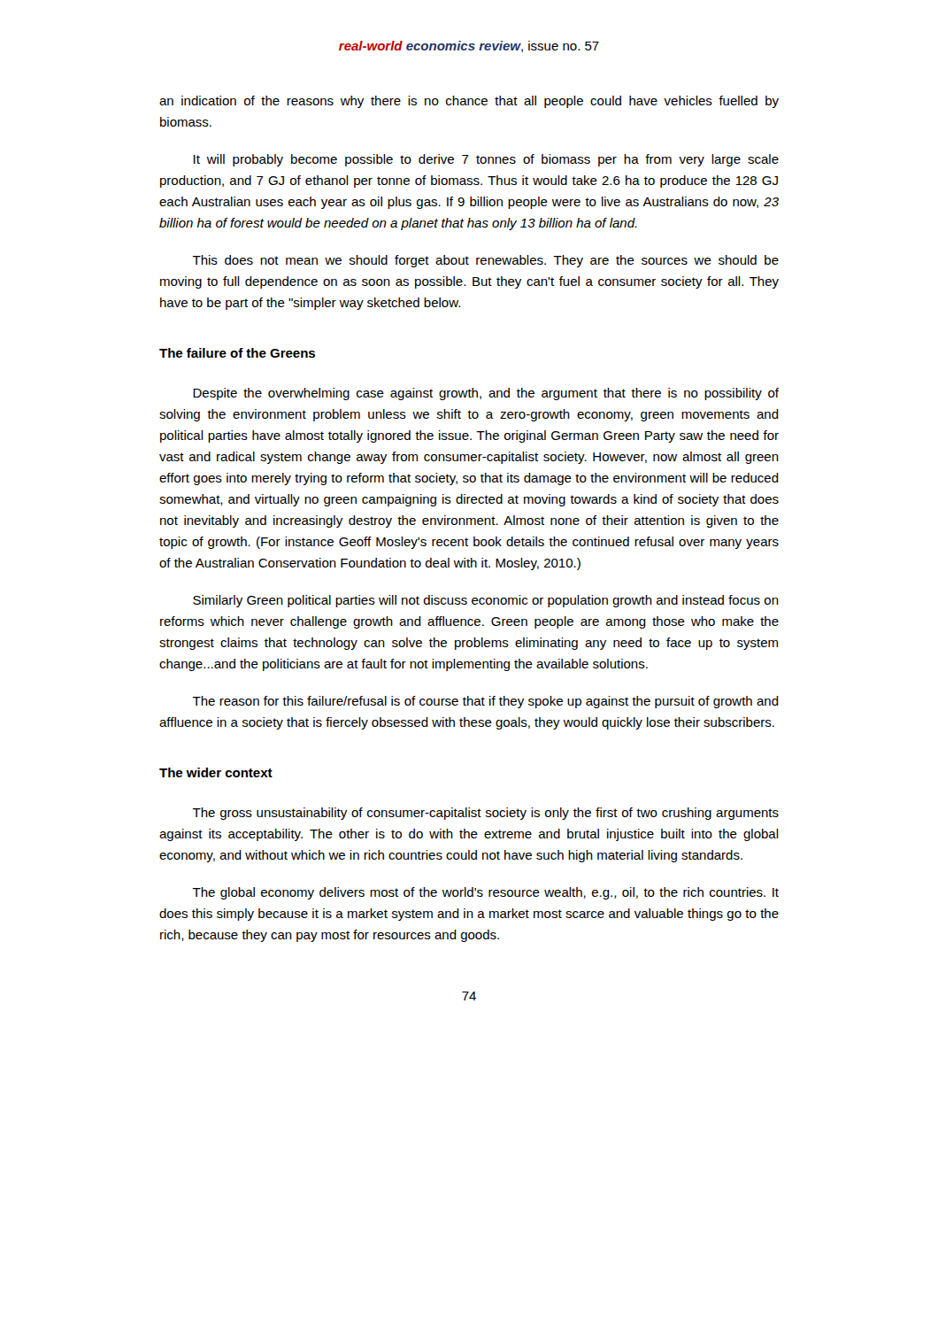real-world economics review, issue no. 57
an indication of the reasons why there is no chance that all people could have vehicles fuelled by biomass.
It will probably become possible to derive 7 tonnes of biomass per ha from very large scale production, and 7 GJ of ethanol per tonne of biomass. Thus it would take 2.6 ha to produce the 128 GJ each Australian uses each year as oil plus gas. If 9 billion people were to live as Australians do now, 23 billion ha of forest would be needed on a planet that has only 13 billion ha of land.
This does not mean we should forget about renewables. They are the sources we should be moving to full dependence on as soon as possible. But they can't fuel a consumer society for all. They have to be part of the "simpler way sketched below.
The failure of the Greens
Despite the overwhelming case against growth, and the argument that there is no possibility of solving the environment problem unless we shift to a zero-growth economy, green movements and political parties have almost totally ignored the issue. The original German Green Party saw the need for vast and radical system change away from consumer-capitalist society. However, now almost all green effort goes into merely trying to reform that society, so that its damage to the environment will be reduced somewhat, and virtually no green campaigning is directed at moving towards a kind of society that does not inevitably and increasingly destroy the environment. Almost none of their attention is given to the topic of growth. (For instance Geoff Mosley's recent book details the continued refusal over many years of the Australian Conservation Foundation to deal with it. Mosley, 2010.)
Similarly Green political parties will not discuss economic or population growth and instead focus on reforms which never challenge growth and affluence. Green people are among those who make the strongest claims that technology can solve the problems eliminating any need to face up to system change...and the politicians are at fault for not implementing the available solutions.
The reason for this failure/refusal is of course that if they spoke up against the pursuit of growth and affluence in a society that is fiercely obsessed with these goals, they would quickly lose their subscribers.
The wider context
The gross unsustainability of consumer-capitalist society is only the first of two crushing arguments against its acceptability. The other is to do with the extreme and brutal injustice built into the global economy, and without which we in rich countries could not have such high material living standards.
The global economy delivers most of the world's resource wealth, e.g., oil, to the rich countries. It does this simply because it is a market system and in a market most scarce and valuable things go to the rich, because they can pay most for resources and goods.
74